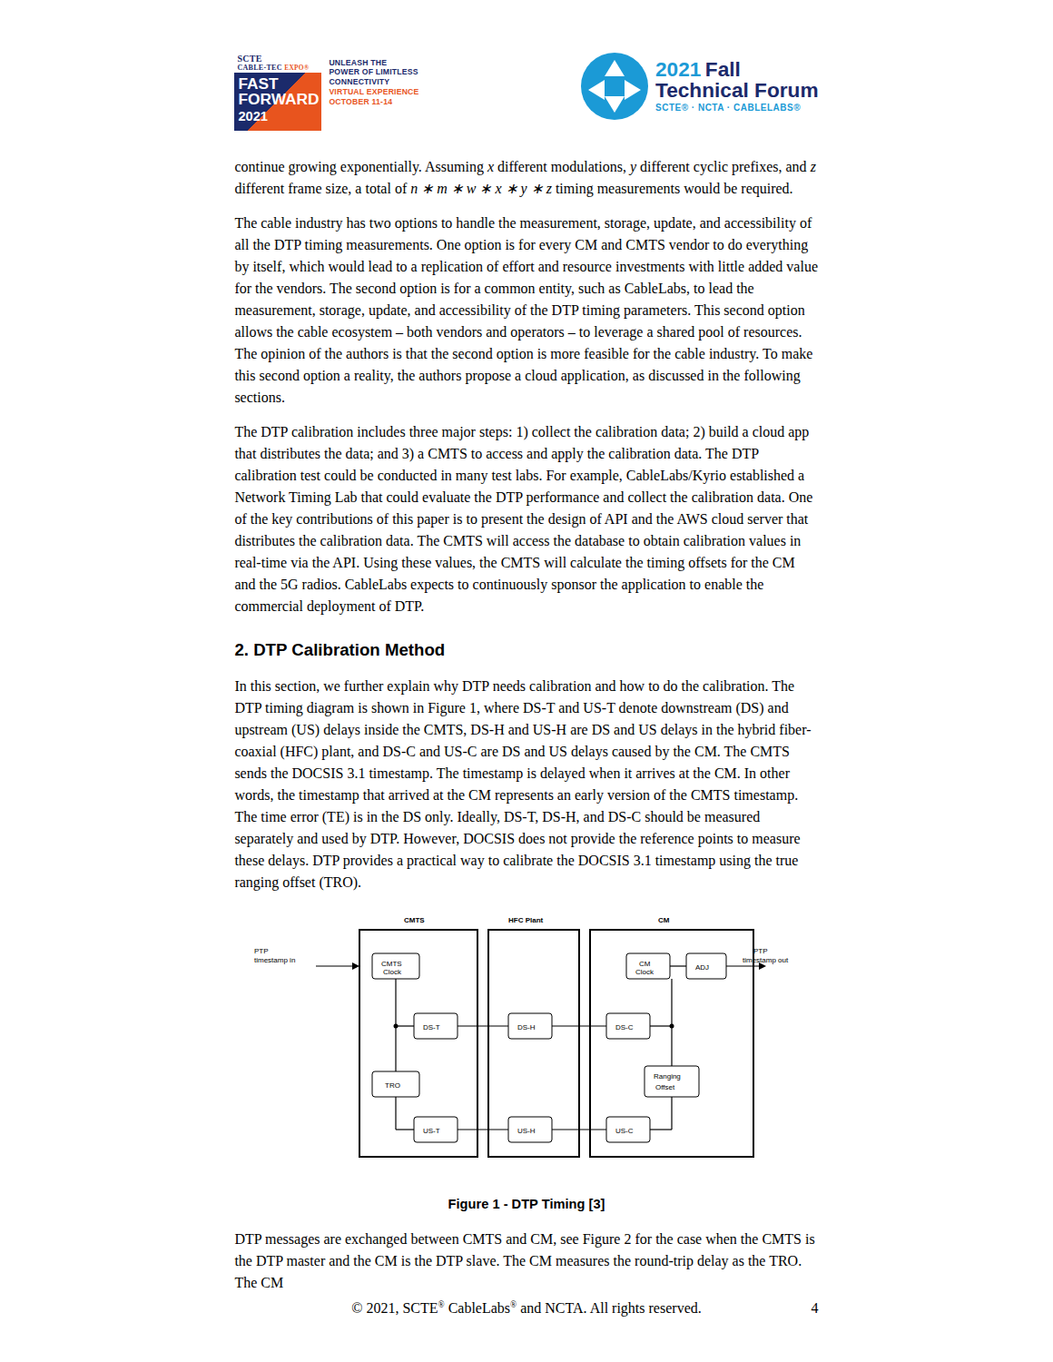SCTE
CABLE-TEC EXPO®
FAST
FORWARD
2021
UNLEASH THE
POWER OF LIMITLESS
CONNECTIVITY
VIRTUAL EXPERIENCE
OCTOBER 11-14
2021 Fall Technical Forum SCTE® · NCTA · CABLELABS®
continue growing exponentially. Assuming x different modulations, y different cyclic prefixes, and z different frame size, a total of n ∗ m ∗ w ∗ x ∗ y ∗ z timing measurements would be required.
The cable industry has two options to handle the measurement, storage, update, and accessibility of all the DTP timing measurements. One option is for every CM and CMTS vendor to do everything by itself, which would lead to a replication of effort and resource investments with little added value for the vendors. The second option is for a common entity, such as CableLabs, to lead the measurement, storage, update, and accessibility of the DTP timing parameters. This second option allows the cable ecosystem – both vendors and operators – to leverage a shared pool of resources. The opinion of the authors is that the second option is more feasible for the cable industry. To make this second option a reality, the authors propose a cloud application, as discussed in the following sections.
The DTP calibration includes three major steps: 1) collect the calibration data; 2) build a cloud app that distributes the data; and 3) a CMTS to access and apply the calibration data. The DTP calibration test could be conducted in many test labs. For example, CableLabs/Kyrio established a Network Timing Lab that could evaluate the DTP performance and collect the calibration data. One of the key contributions of this paper is to present the design of API and the AWS cloud server that distributes the calibration data. The CMTS will access the database to obtain calibration values in real-time via the API. Using these values, the CMTS will calculate the timing offsets for the CM and the 5G radios. CableLabs expects to continuously sponsor the application to enable the commercial deployment of DTP.
2. DTP Calibration Method
In this section, we further explain why DTP needs calibration and how to do the calibration. The DTP timing diagram is shown in Figure 1, where DS-T and US-T denote downstream (DS) and upstream (US) delays inside the CMTS, DS-H and US-H are DS and US delays in the hybrid fiber-coaxial (HFC) plant, and DS-C and US-C are DS and US delays caused by the CM. The CMTS sends the DOCSIS 3.1 timestamp. The timestamp is delayed when it arrives at the CM. In other words, the timestamp that arrived at the CM represents an early version of the CMTS timestamp. The time error (TE) is in the DS only. Ideally, DS-T, DS-H, and DS-C should be measured separately and used by DTP. However, DOCSIS does not provide the reference points to measure these delays. DTP provides a practical way to calibrate the DOCSIS 3.1 timestamp using the true ranging offset (TRO).
CMTS HFC Plant CM PTP timestamp in CMTS Clock CM Clock ADJ PTP timestamp out DS-T DS-H DS-C TRO Ranging Offset US-T US-H US-C
Figure 1 - DTP Timing [3]
DTP messages are exchanged between CMTS and CM, see Figure 2 for the case when the CMTS is the DTP master and the CM is the DTP slave. The CM measures the round-trip delay as the TRO. The CM
© 2021, SCTE® CableLabs® and NCTA. All rights reserved.
4